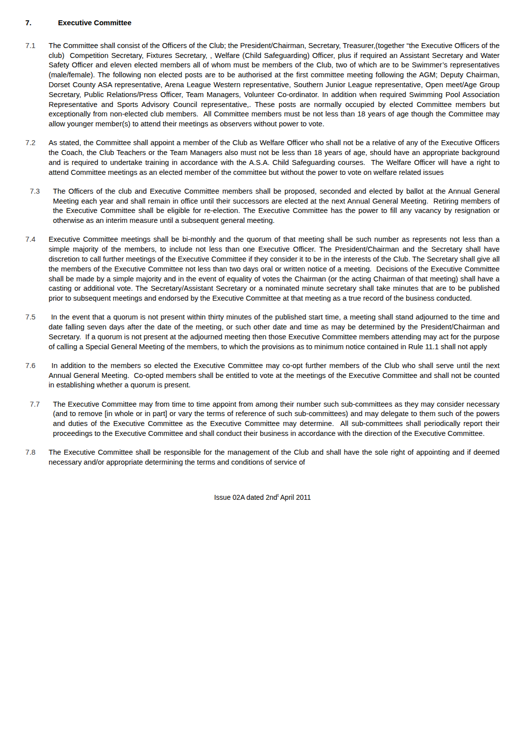7. Executive Committee
7.1
The Committee shall consist of the Officers of the Club; the President/Chairman, Secretary, Treasurer,(together “the Executive Officers of the club) Competition Secretary, Fixtures Secretary, , Welfare (Child Safeguarding) Officer, plus if required an Assistant Secretary and Water Safety Officer and eleven elected members all of whom must be members of the Club, two of which are to be Swimmer’s representatives (male/female). The following non elected posts are to be authorised at the first committee meeting following the AGM; Deputy Chairman, Dorset County ASA representative, Arena League Western representative, Southern Junior League representative, Open meet/Age Group Secretary, Public Relations/Press Officer, Team Managers, Volunteer Co-ordinator. In addition when required Swimming Pool Association Representative and Sports Advisory Council representative,. These posts are normally occupied by elected Committee members but exceptionally from non-elected club members. All Committee members must be not less than 18 years of age though the Committee may allow younger member(s) to attend their meetings as observers without power to vote.
7.2
As stated, the Committee shall appoint a member of the Club as Welfare Officer who shall not be a relative of any of the Executive Officers the Coach, the Club Teachers or the Team Managers also must not be less than 18 years of age, should have an appropriate background and is required to undertake training in accordance with the A.S.A. Child Safeguarding courses. The Welfare Officer will have a right to attend Committee meetings as an elected member of the committee but without the power to vote on welfare related issues
7.3
The Officers of the club and Executive Committee members shall be proposed, seconded and elected by ballot at the Annual General Meeting each year and shall remain in office until their successors are elected at the next Annual General Meeting. Retiring members of the Executive Committee shall be eligible for re-election. The Executive Committee has the power to fill any vacancy by resignation or otherwise as an interim measure until a subsequent general meeting.
7.4
Executive Committee meetings shall be bi-monthly and the quorum of that meeting shall be such number as represents not less than a simple majority of the members, to include not less than one Executive Officer. The President/Chairman and the Secretary shall have discretion to call further meetings of the Executive Committee if they consider it to be in the interests of the Club. The Secretary shall give all the members of the Executive Committee not less than two days oral or written notice of a meeting. Decisions of the Executive Committee shall be made by a simple majority and in the event of equality of votes the Chairman (or the acting Chairman of that meeting) shall have a casting or additional vote. The Secretary/Assistant Secretary or a nominated minute secretary shall take minutes that are to be published prior to subsequent meetings and endorsed by the Executive Committee at that meeting as a true record of the business conducted.
7.5
In the event that a quorum is not present within thirty minutes of the published start time, a meeting shall stand adjourned to the time and date falling seven days after the date of the meeting, or such other date and time as may be determined by the President/Chairman and Secretary. If a quorum is not present at the adjourned meeting then those Executive Committee members attending may act for the purpose of calling a Special General Meeting of the members, to which the provisions as to minimum notice contained in Rule 11.1 shall not apply
7.6
In addition to the members so elected the Executive Committee may co-opt further members of the Club who shall serve until the next Annual General Meeting. Co-opted members shall be entitled to vote at the meetings of the Executive Committee and shall not be counted in establishing whether a quorum is present.
7.7
The Executive Committee may from time to time appoint from among their number such sub-committees as they may consider necessary (and to remove [in whole or in part] or vary the terms of reference of such sub-committees) and may delegate to them such of the powers and duties of the Executive Committee as the Executive Committee may determine. All sub-committees shall periodically report their proceedings to the Executive Committee and shall conduct their business in accordance with the direction of the Executive Committee.
7.8
The Executive Committee shall be responsible for the management of the Club and shall have the sole right of appointing and if deemed necessary and/or appropriate determining the terms and conditions of service of
Issue 02A dated 2ndt April 2011